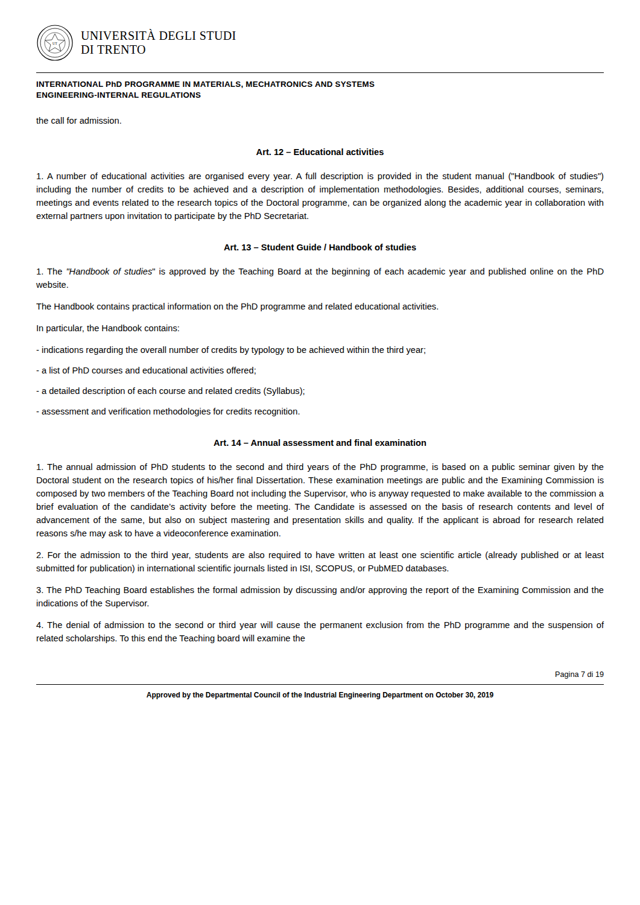UT
UNIVERSITÀ DEGLI STUDI
DI TRENTO
INTERNATIONAL PhD PROGRAMME IN MATERIALS, MECHATRONICS AND SYSTEMS
ENGINEERING-INTERNAL REGULATIONS
the call for admission.
Art. 12 – Educational activities
1. A number of educational activities are organised every year. A full description is provided in the student manual ("Handbook of studies") including the number of credits to be achieved and a description of implementation methodologies. Besides, additional courses, seminars, meetings and events related to the research topics of the Doctoral programme, can be organized along the academic year in collaboration with external partners upon invitation to participate by the PhD Secretariat.
Art. 13 – Student Guide / Handbook of studies
1. The "Handbook of studies" is approved by the Teaching Board at the beginning of each academic year and published online on the PhD website.
The Handbook contains practical information on the PhD programme and related educational activities.
In particular, the Handbook contains:
- indications regarding the overall number of credits by typology to be achieved within the third year;
- a list of PhD courses and educational activities offered;
- a detailed description of each course and related credits (Syllabus);
- assessment and verification methodologies for credits recognition.
Art. 14 – Annual assessment and final examination
1. The annual admission of PhD students to the second and third years of the PhD programme, is based on a public seminar given by the Doctoral student on the research topics of his/her final Dissertation. These examination meetings are public and the Examining Commission is composed by two members of the Teaching Board not including the Supervisor, who is anyway requested to make available to the commission a brief evaluation of the candidate’s activity before the meeting. The Candidate is assessed on the basis of research contents and level of advancement of the same, but also on subject mastering and presentation skills and quality. If the applicant is abroad for research related reasons s/he may ask to have a videoconference examination.
2. For the admission to the third year, students are also required to have written at least one scientific article (already published or at least submitted for publication) in international scientific journals listed in ISI, SCOPUS, or PubMED databases.
3. The PhD Teaching Board establishes the formal admission by discussing and/or approving the report of the Examining Commission and the indications of the Supervisor.
4. The denial of admission to the second or third year will cause the permanent exclusion from the PhD programme and the suspension of related scholarships. To this end the Teaching board will examine the
Pagina 7 di 19
Approved by the Departmental Council of the Industrial Engineering Department on October 30, 2019